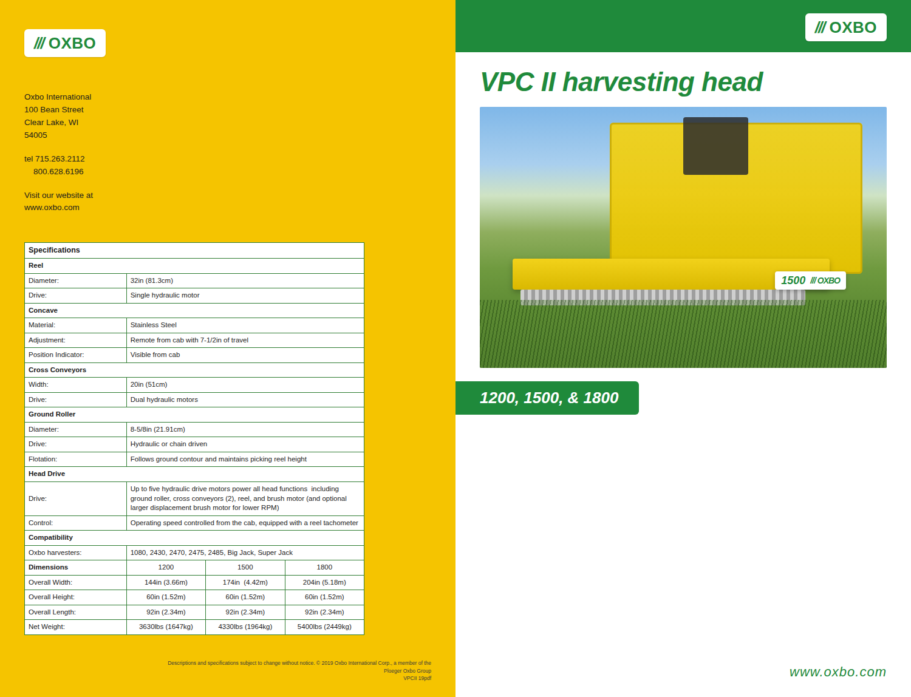///OXBO
Oxbo International
100 Bean Street
Clear Lake, WI
54005
tel 715.263.2112 800.628.6196
Visit our website at www.oxbo.com
| Specifications |
| --- |
| Reel |
| Diameter: | 32in (81.3cm) |
| Drive: | Single hydraulic motor |
| Concave |
| Material: | Stainless Steel |
| Adjustment: | Remote from cab with 7-1/2in of travel |
| Position Indicator: | Visible from cab |
| Cross Conveyors |
| Width: | 20in (51cm) |
| Drive: | Dual hydraulic motors |
| Ground Roller |
| Diameter: | 8-5/8in (21.91cm) |
| Drive: | Hydraulic or chain driven |
| Flotation: | Follows ground contour and maintains picking reel height |
| Head Drive |
| Drive: | Up to five hydraulic drive motors power all head functions including ground roller, cross conveyors (2), reel, and brush motor (and optional larger displacement brush motor for lower RPM) |
| Control: | Operating speed controlled from the cab, equipped with a reel tachometer |
| Compatibility |
| Oxbo harvesters: | 1080, 2430, 2470, 2475, 2485, Big Jack, Super Jack |
| Dimensions | 1200 | 1500 | 1800 |
| Overall Width: | 144in (3.66m) | 174in (4.42m) | 204in (5.18m) |
| Overall Height: | 60in (1.52m) | 60in (1.52m) | 60in (1.52m) |
| Overall Length: | 92in (2.34m) | 92in (2.34m) | 92in (2.34m) |
| Net Weight: | 3630lbs (1647kg) | 4330lbs (1964kg) | 5400lbs (2449kg) |
Descriptions and specifications subject to change without notice. © 2019 Oxbo International Corp., a member of the
Ploeger Oxbo Group
VPCII 19pdf
///OXBO
VPC II harvesting head
1500 /// OXBO
1200, 1500, & 1800
www.oxbo.com